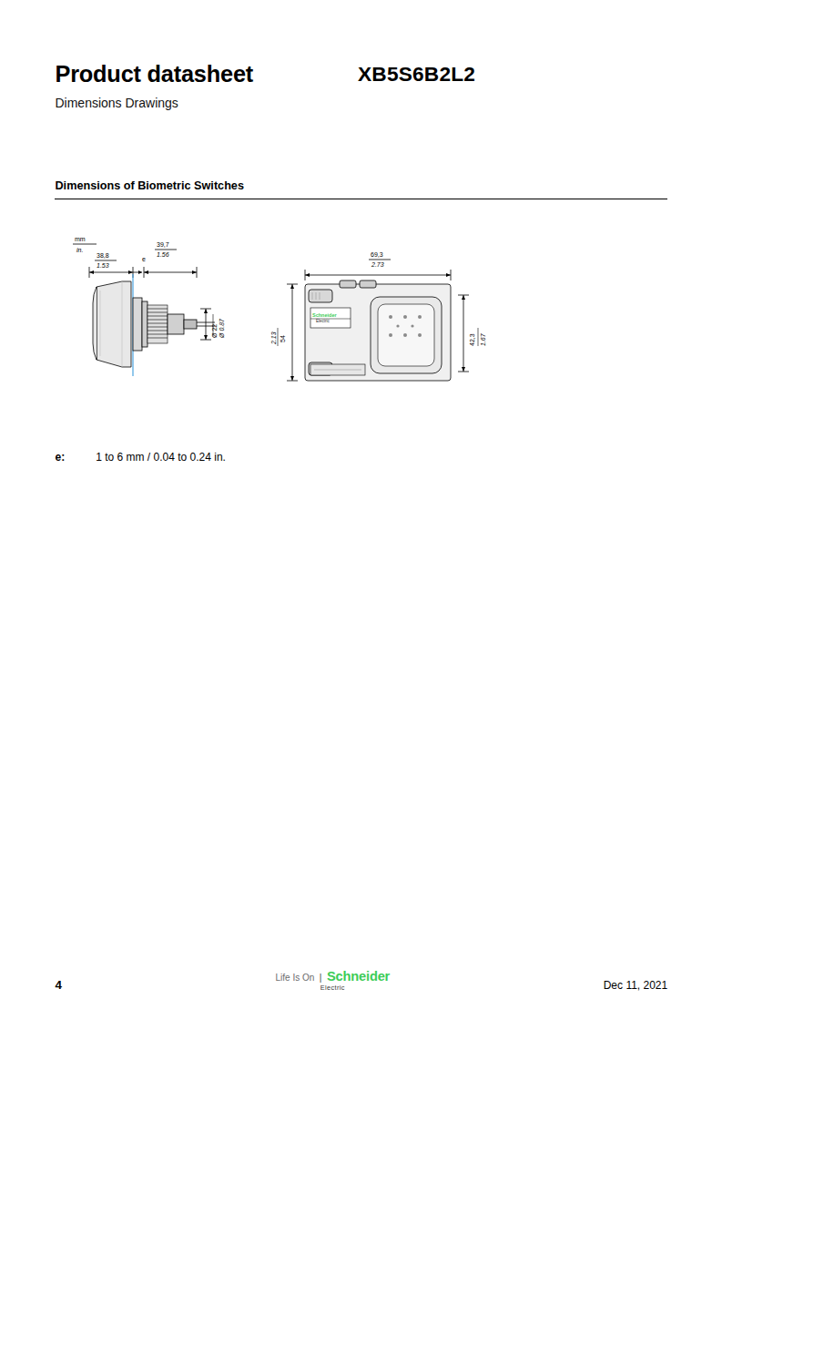Product datasheet
Dimensions Drawings
XB5S6B2L2
Dimensions of Biometric Switches
mm in. 38,8 1.53 39,7 1.56 e Ø 22 Ø 0.87
69,3 2.73 54 2.13 42,3 1.67 Schneider Electric
e: 1 to 6 mm / 0.04 to 0.24 in.
4
Life Is On | SchneiderElectric
Dec 11, 2021